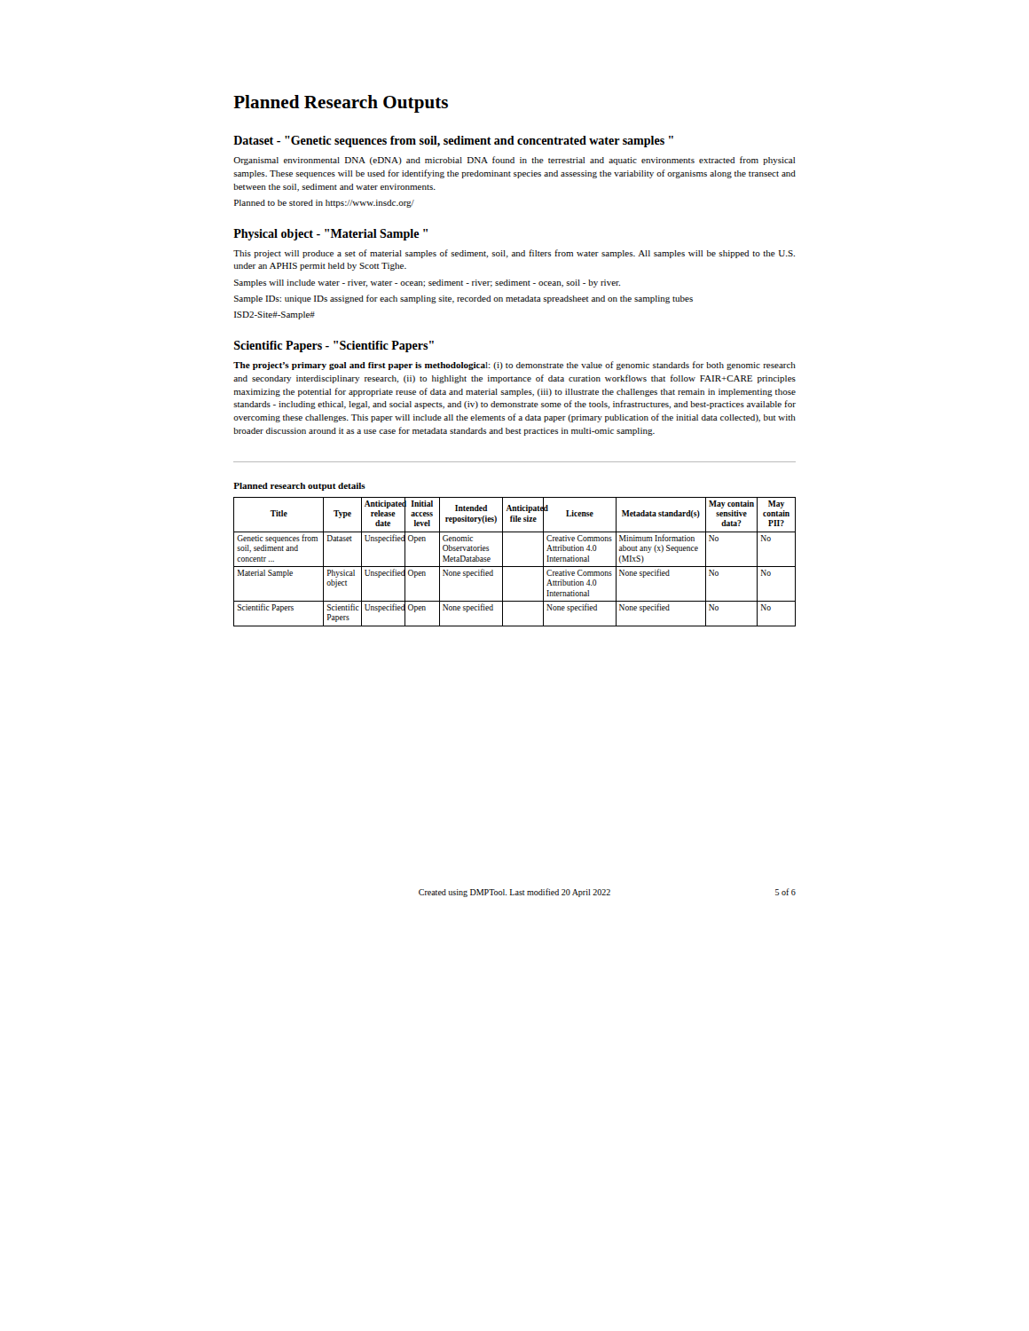Planned Research Outputs
Dataset - "Genetic sequences from soil, sediment and concentrated water samples "
Organismal environmental DNA (eDNA) and microbial DNA found in the terrestrial and aquatic environments extracted from physical samples. These sequences will be used for identifying the predominant species and assessing the variability of organisms along the transect and between the soil, sediment and water environments.
Planned to be stored in https://www.insdc.org/
Physical object - "Material Sample "
This project will produce a set of material samples of sediment, soil, and filters from water samples. All samples will be shipped to the U.S. under an APHIS permit held by Scott Tighe.
Samples will include water - river, water - ocean; sediment - river; sediment - ocean, soil - by river.
Sample IDs: unique IDs assigned for each sampling site, recorded on metadata spreadsheet and on the sampling tubes
ISD2-Site#-Sample#
Scientific Papers - "Scientific Papers"
The project’s primary goal and first paper is methodological: (i) to demonstrate the value of genomic standards for both genomic research and secondary interdisciplinary research, (ii) to highlight the importance of data curation workflows that follow FAIR+CARE principles maximizing the potential for appropriate reuse of data and material samples, (iii) to illustrate the challenges that remain in implementing those standards - including ethical, legal, and social aspects, and (iv) to demonstrate some of the tools, infrastructures, and best-practices available for overcoming these challenges. This paper will include all the elements of a data paper (primary publication of the initial data collected), but with broader discussion around it as a use case for metadata standards and best practices in multi-omic sampling.
Planned research output details
| Title | Type | Anticipated release date | Initial access level | Intended repository(ies) | Anticipated file size | License | Metadata standard(s) | May contain sensitive data? | May contain PII? |
| --- | --- | --- | --- | --- | --- | --- | --- | --- | --- |
| Genetic sequences from soil, sediment and concentr ... | Dataset | Unspecified | Open | Genomic Observatories MetaDatabase | | Creative Commons Attribution 4.0 International | Minimum Information about any (x) Sequence (MIxS) | No | No |
| Material Sample | Physical object | Unspecified | Open | None specified | | Creative Commons Attribution 4.0 International | None specified | No | No |
| Scientific Papers | Scientific Papers | Unspecified | Open | None specified | | None specified | None specified | No | No |
Created using DMPTool. Last modified 20 April 2022
5 of 6